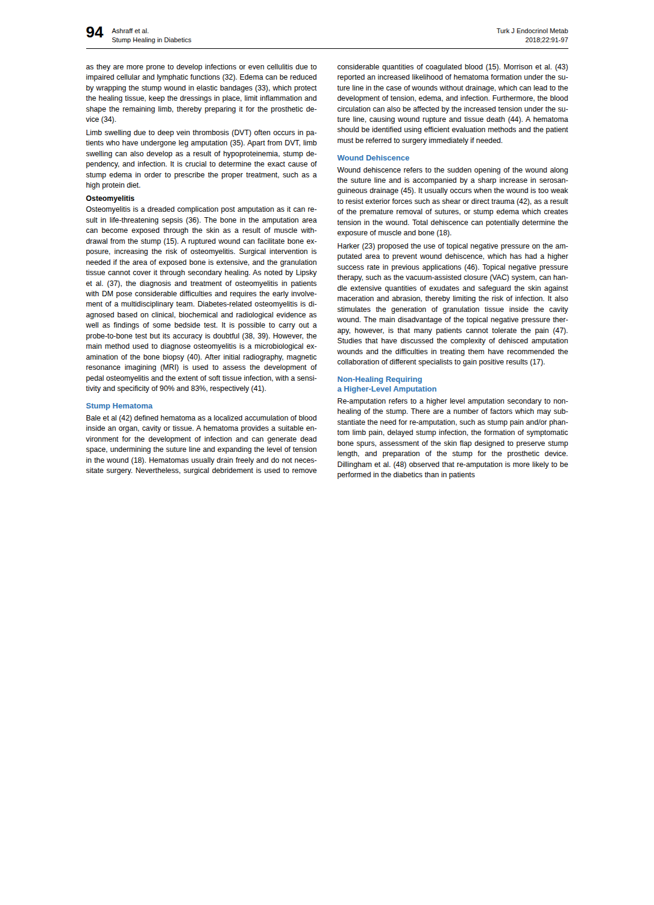94
Ashraff et al.
Stump Healing in Diabetics
Turk J Endocrinol Metab
2018;22:91-97
as they are more prone to develop infections or even cellulitis due to impaired cellular and lymphatic functions (32). Edema can be reduced by wrapping the stump wound in elastic bandages (33), which protect the healing tissue, keep the dressings in place, limit inflammation and shape the remaining limb, thereby preparing it for the prosthetic device (34).
Limb swelling due to deep vein thrombosis (DVT) often occurs in patients who have undergone leg amputation (35). Apart from DVT, limb swelling can also develop as a result of hypoproteinemia, stump dependency, and infection. It is crucial to determine the exact cause of stump edema in order to prescribe the proper treatment, such as a high protein diet.
Osteomyelitis
Osteomyelitis is a dreaded complication post amputation as it can result in life-threatening sepsis (36). The bone in the amputation area can become exposed through the skin as a result of muscle withdrawal from the stump (15). A ruptured wound can facilitate bone exposure, increasing the risk of osteomyelitis. Surgical intervention is needed if the area of exposed bone is extensive, and the granulation tissue cannot cover it through secondary healing. As noted by Lipsky et al. (37), the diagnosis and treatment of osteomyelitis in patients with DM pose considerable difficulties and requires the early involvement of a multidisciplinary team. Diabetes-related osteomyelitis is diagnosed based on clinical, biochemical and radiological evidence as well as findings of some bedside test. It is possible to carry out a probe-to-bone test but its accuracy is doubtful (38, 39). However, the main method used to diagnose osteomyelitis is a microbiological examination of the bone biopsy (40). After initial radiography, magnetic resonance imagining (MRI) is used to assess the development of pedal osteomyelitis and the extent of soft tissue infection, with a sensitivity and specificity of 90% and 83%, respectively (41).
Stump Hematoma
Bale et al (42) defined hematoma as a localized accumulation of blood inside an organ, cavity or tissue. A hematoma provides a suitable environment for the development of infection and can generate dead space, undermining the suture line and expanding the level of tension in the wound (18). Hematomas usually drain freely and do not necessitate surgery. Nevertheless, surgical debridement is used to remove considerable quantities of coagulated blood (15). Morrison et al. (43) reported an increased likelihood of hematoma formation under the suture line in the case of wounds without drainage, which can lead to the development of tension, edema, and infection. Furthermore, the blood circulation can also be affected by the increased tension under the suture line, causing wound rupture and tissue death (44). A hematoma should be identified using efficient evaluation methods and the patient must be referred to surgery immediately if needed.
Wound Dehiscence
Wound dehiscence refers to the sudden opening of the wound along the suture line and is accompanied by a sharp increase in serosanguineous drainage (45). It usually occurs when the wound is too weak to resist exterior forces such as shear or direct trauma (42), as a result of the premature removal of sutures, or stump edema which creates tension in the wound. Total dehiscence can potentially determine the exposure of muscle and bone (18).
Harker (23) proposed the use of topical negative pressure on the amputated area to prevent wound dehiscence, which has had a higher success rate in previous applications (46). Topical negative pressure therapy, such as the vacuum-assisted closure (VAC) system, can handle extensive quantities of exudates and safeguard the skin against maceration and abrasion, thereby limiting the risk of infection. It also stimulates the generation of granulation tissue inside the cavity wound. The main disadvantage of the topical negative pressure therapy, however, is that many patients cannot tolerate the pain (47). Studies that have discussed the complexity of dehisced amputation wounds and the difficulties in treating them have recommended the collaboration of different specialists to gain positive results (17).
Non-Healing Requiring
a Higher-Level Amputation
Re-amputation refers to a higher level amputation secondary to non-healing of the stump. There are a number of factors which may substantiate the need for re-amputation, such as stump pain and/or phantom limb pain, delayed stump infection, the formation of symptomatic bone spurs, assessment of the skin flap designed to preserve stump length, and preparation of the stump for the prosthetic device. Dillingham et al. (48) observed that re-amputation is more likely to be performed in the diabetics than in patients